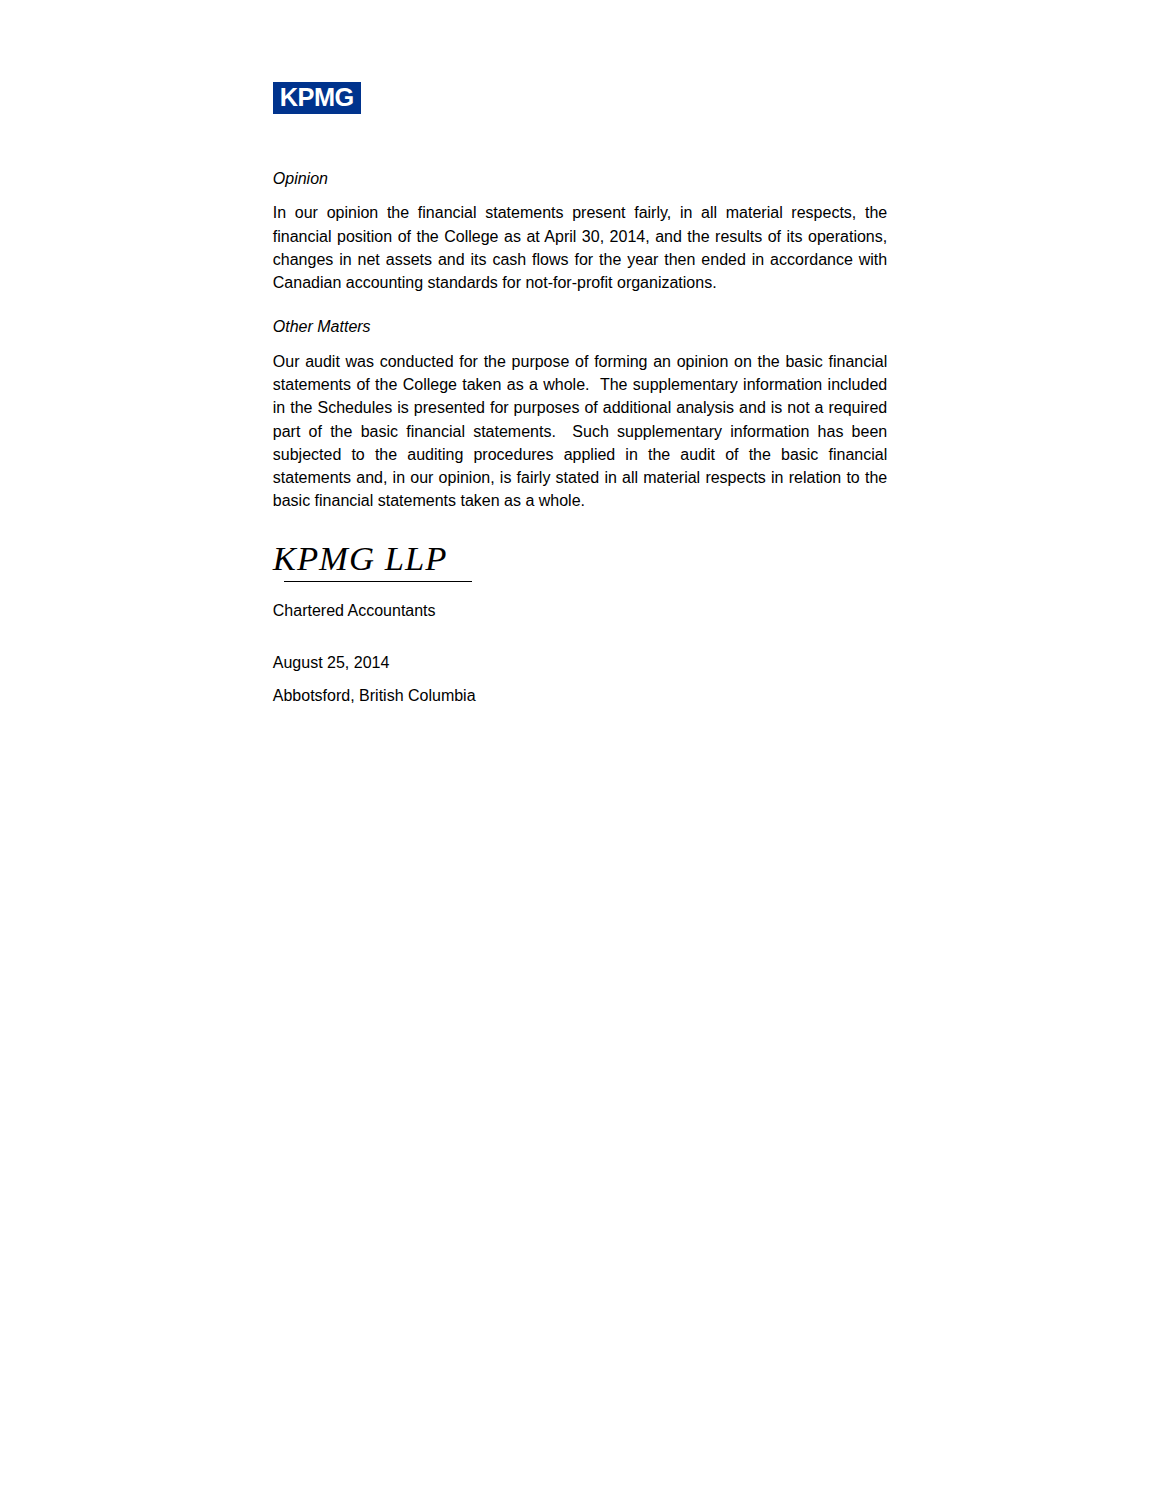KPMG
Opinion
In our opinion the financial statements present fairly, in all material respects, the financial position of the College as at April 30, 2014, and the results of its operations, changes in net assets and its cash flows for the year then ended in accordance with Canadian accounting standards for not-for-profit organizations.
Other Matters
Our audit was conducted for the purpose of forming an opinion on the basic financial statements of the College taken as a whole. The supplementary information included in the Schedules is presented for purposes of additional analysis and is not a required part of the basic financial statements. Such supplementary information has been subjected to the auditing procedures applied in the audit of the basic financial statements and, in our opinion, is fairly stated in all material respects in relation to the basic financial statements taken as a whole.
KPMG LLP
Chartered Accountants
August 25, 2014
Abbotsford, British Columbia